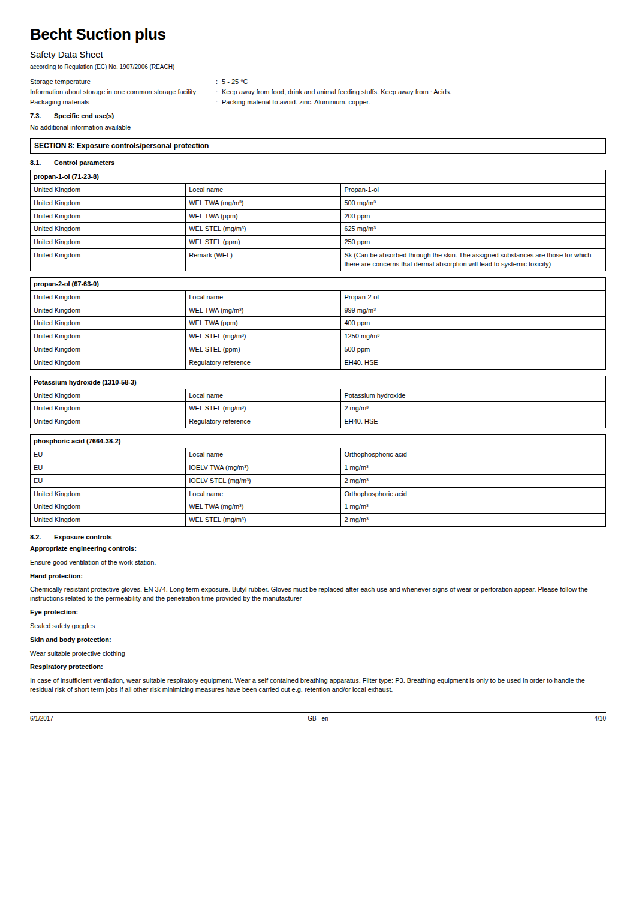Becht Suction plus
Safety Data Sheet
according to Regulation (EC) No. 1907/2006 (REACH)
| Storage temperature | : | 5 - 25 °C |
| Information about storage in one common storage facility | : | Keep away from food, drink and animal feeding stuffs. Keep away from : Acids. |
| Packaging materials | : | Packing material to avoid. zinc. Aluminium. copper. |
7.3. Specific end use(s)
No additional information available
SECTION 8: Exposure controls/personal protection
8.1. Control parameters
| propan-1-ol (71-23-8) |
| --- |
| United Kingdom | Local name | Propan-1-ol |
| United Kingdom | WEL TWA (mg/m³) | 500 mg/m³ |
| United Kingdom | WEL TWA (ppm) | 200 ppm |
| United Kingdom | WEL STEL (mg/m³) | 625 mg/m³ |
| United Kingdom | WEL STEL (ppm) | 250 ppm |
| United Kingdom | Remark (WEL) | Sk (Can be absorbed through the skin. The assigned substances are those for which there are concerns that dermal absorption will lead to systemic toxicity) |
| propan-2-ol (67-63-0) |
| --- |
| United Kingdom | Local name | Propan-2-ol |
| United Kingdom | WEL TWA (mg/m³) | 999 mg/m³ |
| United Kingdom | WEL TWA (ppm) | 400 ppm |
| United Kingdom | WEL STEL (mg/m³) | 1250 mg/m³ |
| United Kingdom | WEL STEL (ppm) | 500 ppm |
| United Kingdom | Regulatory reference | EH40. HSE |
| Potassium hydroxide (1310-58-3) |
| --- |
| United Kingdom | Local name | Potassium hydroxide |
| United Kingdom | WEL STEL (mg/m³) | 2 mg/m³ |
| United Kingdom | Regulatory reference | EH40. HSE |
| phosphoric acid (7664-38-2) |
| --- |
| EU | Local name | Orthophosphoric acid |
| EU | IOELV TWA (mg/m³) | 1 mg/m³ |
| EU | IOELV STEL (mg/m³) | 2 mg/m³ |
| United Kingdom | Local name | Orthophosphoric acid |
| United Kingdom | WEL TWA (mg/m³) | 1 mg/m³ |
| United Kingdom | WEL STEL (mg/m³) | 2 mg/m³ |
8.2. Exposure controls
Appropriate engineering controls:
Ensure good ventilation of the work station.
Hand protection:
Chemically resistant protective gloves. EN 374. Long term exposure. Butyl rubber. Gloves must be replaced after each use and whenever signs of wear or perforation appear. Please follow the instructions related to the permeability and the penetration time provided by the manufacturer
Eye protection:
Sealed safety goggles
Skin and body protection:
Wear suitable protective clothing
Respiratory protection:
In case of insufficient ventilation, wear suitable respiratory equipment. Wear a self contained breathing apparatus. Filter type: P3. Breathing equipment is only to be used in order to handle the residual risk of short term jobs if all other risk minimizing measures have been carried out e.g. retention and/or local exhaust.
6/1/2017
GB - en
4/10